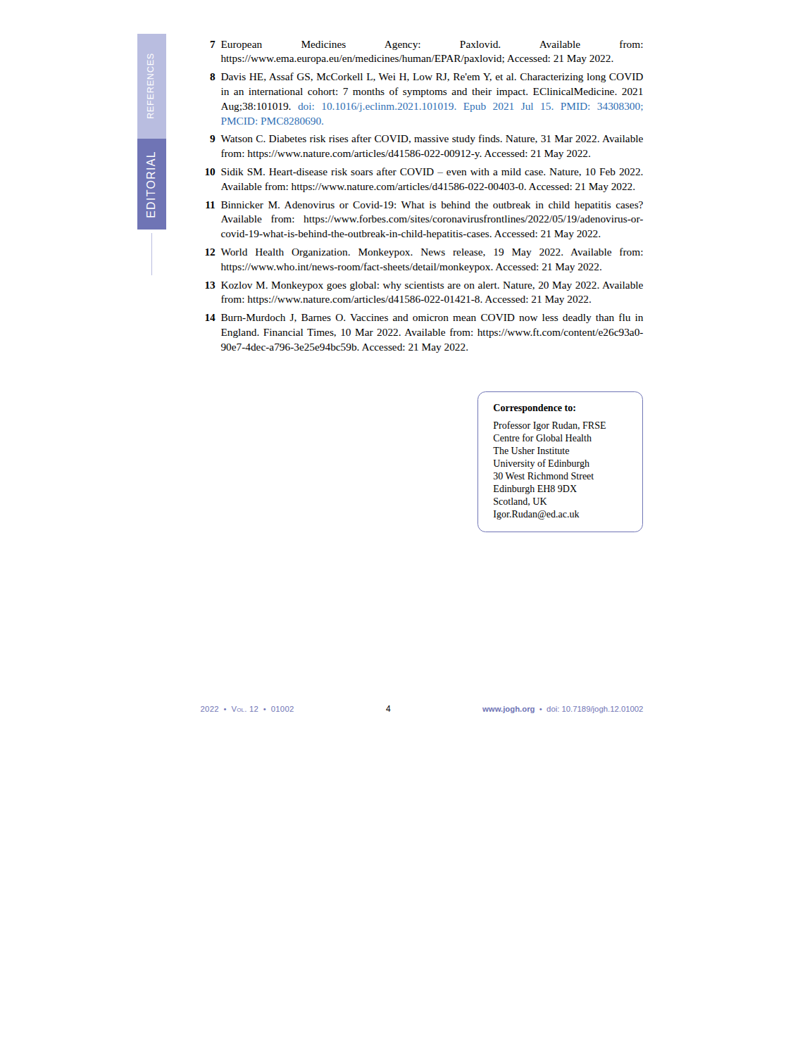References
Editorial
7 European Medicines Agency: Paxlovid. Available from: https://www.ema.europa.eu/en/medicines/human/EPAR/paxlovid; Accessed: 21 May 2022.
8 Davis HE, Assaf GS, McCorkell L, Wei H, Low RJ, Re'em Y, et al. Characterizing long COVID in an international cohort: 7 months of symptoms and their impact. EClinicalMedicine. 2021 Aug;38:101019. doi: 10.1016/j.eclinm.2021.101019. Epub 2021 Jul 15. PMID: 34308300; PMCID: PMC8280690.
9 Watson C. Diabetes risk rises after COVID, massive study finds. Nature, 31 Mar 2022. Available from: https://www.nature.com/articles/d41586-022-00912-y. Accessed: 21 May 2022.
10 Sidik SM. Heart-disease risk soars after COVID – even with a mild case. Nature, 10 Feb 2022. Available from: https://www.nature.com/articles/d41586-022-00403-0. Accessed: 21 May 2022.
11 Binnicker M. Adenovirus or Covid-19: What is behind the outbreak in child hepatitis cases? Available from: https://www.forbes.com/sites/coronavirusfrontlines/2022/05/19/adenovirus-or-covid-19-what-is-behind-the-outbreak-in-child-hepatitis-cases. Accessed: 21 May 2022.
12 World Health Organization. Monkeypox. News release, 19 May 2022. Available from: https://www.who.int/news-room/fact-sheets/detail/monkeypox. Accessed: 21 May 2022.
13 Kozlov M. Monkeypox goes global: why scientists are on alert. Nature, 20 May 2022. Available from: https://www.nature.com/articles/d41586-022-01421-8. Accessed: 21 May 2022.
14 Burn-Murdoch J, Barnes O. Vaccines and omicron mean COVID now less deadly than flu in England. Financial Times, 10 Mar 2022. Available from: https://www.ft.com/content/e26c93a0-90e7-4dec-a796-3e25e94bc59b. Accessed: 21 May 2022.
Correspondence to:
Professor Igor Rudan, FRSE
Centre for Global Health
The Usher Institute
University of Edinburgh
30 West Richmond Street
Edinburgh EH8 9DX
Scotland, UK
Igor.Rudan@ed.ac.uk
2022 • Vol. 12 • 01002
4
www.jogh.org • doi: 10.7189/jogh.12.01002